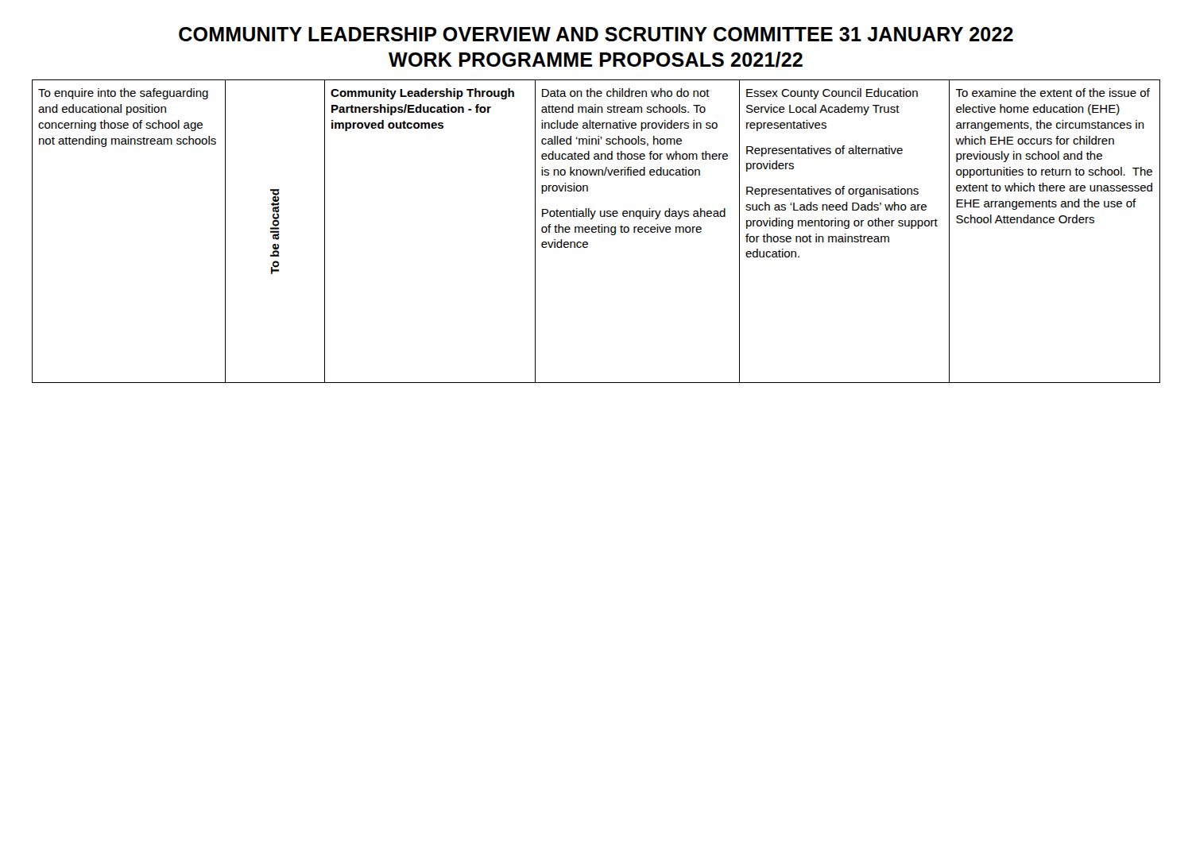COMMUNITY LEADERSHIP OVERVIEW AND SCRUTINY COMMITTEE 31 JANUARY 2022
WORK PROGRAMME PROPOSALS 2021/22
| To enquire into the safeguarding and educational position concerning those of school age not attending mainstream schools | To be allocated | Community Leadership Through Partnerships/Education - for improved outcomes | Data on the children who do not attend main stream schools. To include alternative providers in so called ‘mini’ schools, home educated and those for whom there is no known/verified education provision Potentially use enquiry days ahead of the meeting to receive more evidence | Essex County Council Education Service Local Academy Trust representatives Representatives of alternative providers Representatives of organisations such as ‘Lads need Dads’ who are providing mentoring or other support for those not in mainstream education. | To examine the extent of the issue of elective home education (EHE) arrangements, the circumstances in which EHE occurs for children previously in school and the opportunities to return to school. The extent to which there are unassessed EHE arrangements and the use of School Attendance Orders |